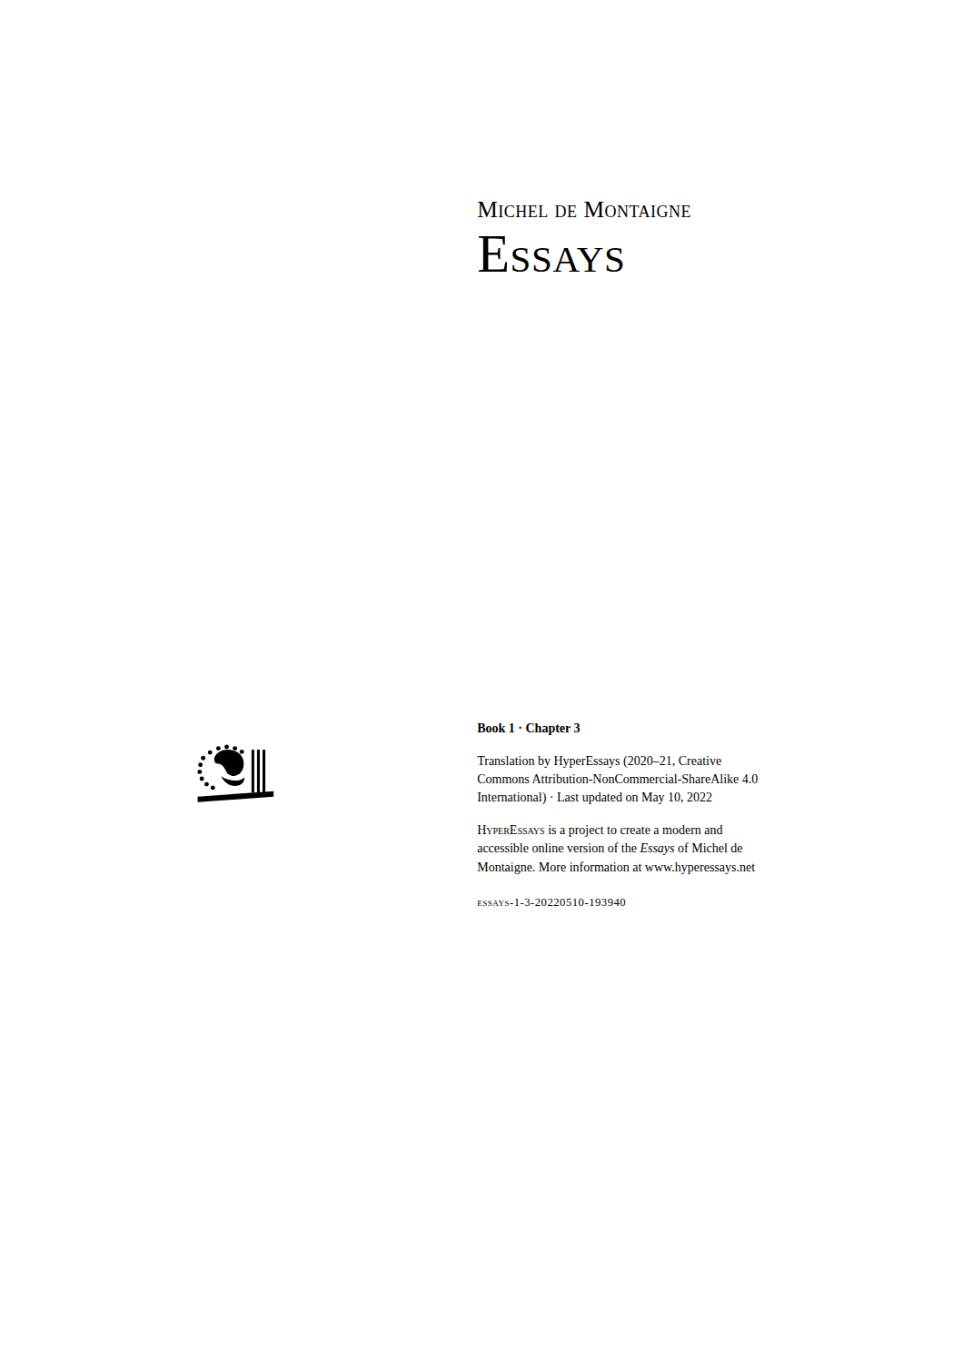Michel de Montaigne
Essays
Book 1 · Chapter 3
Translation by HyperEssays (2020–21, Creative Commons Attribution-NonCommercial-ShareAlike 4.0 International) · Last updated on May 10, 2022
HyperEssays is a project to create a modern and accessible online version of the Essays of Michel de Montaigne. More information at www.hyperessays.net
essays-1-3-20220510-193940